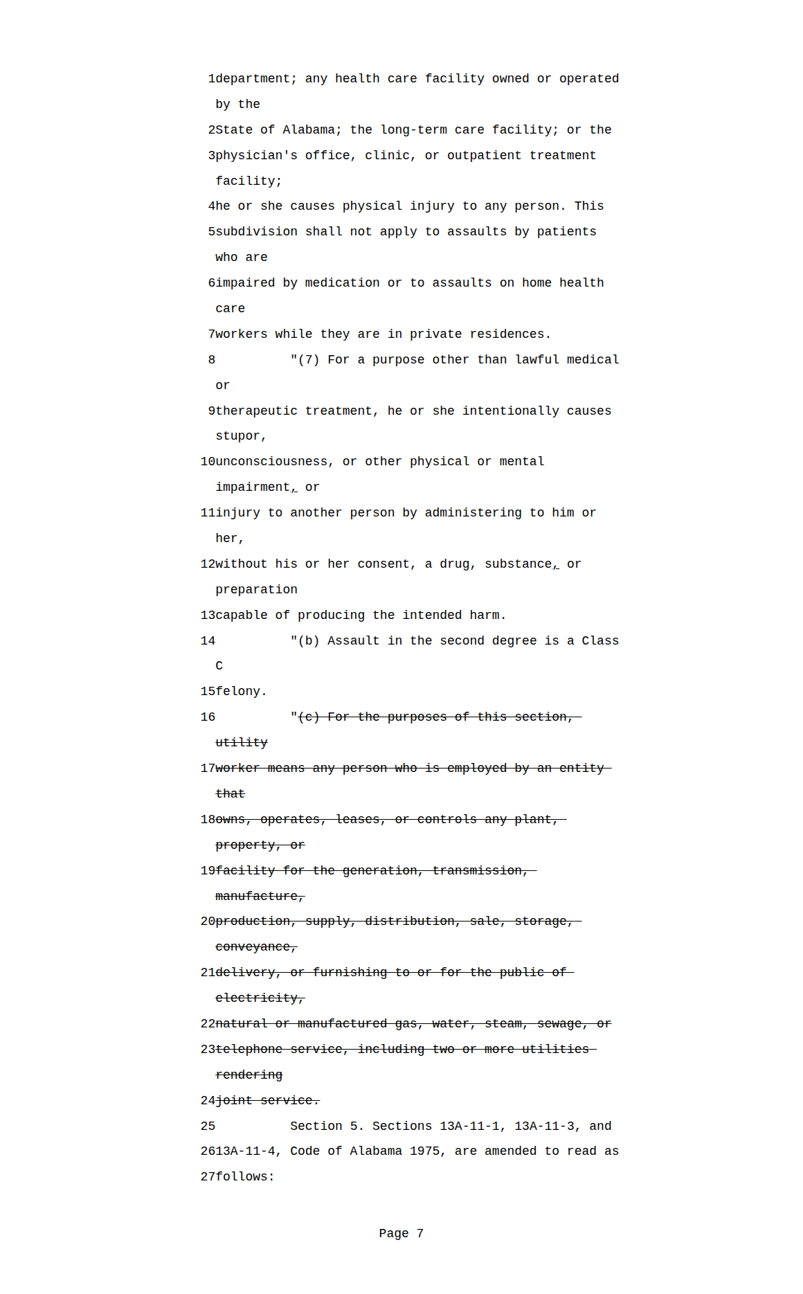| 1 | department; any health care facility owned or operated by the |
| 2 | State of Alabama; the long-term care facility; or the |
| 3 | physician's office, clinic, or outpatient treatment facility; |
| 4 | he or she causes physical injury to any person. This |
| 5 | subdivision shall not apply to assaults by patients who are |
| 6 | impaired by medication or to assaults on home health care |
| 7 | workers while they are in private residences. |
| 8 | "(7) For a purpose other than lawful medical or |
| 9 | therapeutic treatment, he or she intentionally causes stupor, |
| 10 | unconsciousness, or other physical or mental impairment , or |
| 11 | injury to another person by administering to him or her, |
| 12 | without his or her consent, a drug, substance , or preparation |
| 13 | capable of producing the intended harm. |
| 14 | "(b) Assault in the second degree is a Class C |
| 15 | felony. |
| 16 | " (c) For the purposes of this section, utility |
| 17 | worker means any person who is employed by an entity that |
| 18 | owns, operates, leases, or controls any plant, property, or |
| 19 | facility for the generation, transmission, manufacture, |
| 20 | production, supply, distribution, sale, storage, conveyance, |
| 21 | delivery, or furnishing to or for the public of electricity, |
| 22 | natural or manufactured gas, water, steam, sewage, or |
| 23 | telephone service, including two or more utilities rendering |
| 24 | joint service. |
| 25 | Section 5. Sections 13A-11-1, 13A-11-3, and |
| 26 | 13A-11-4, Code of Alabama 1975, are amended to read as |
| 27 | follows: |
Page 7